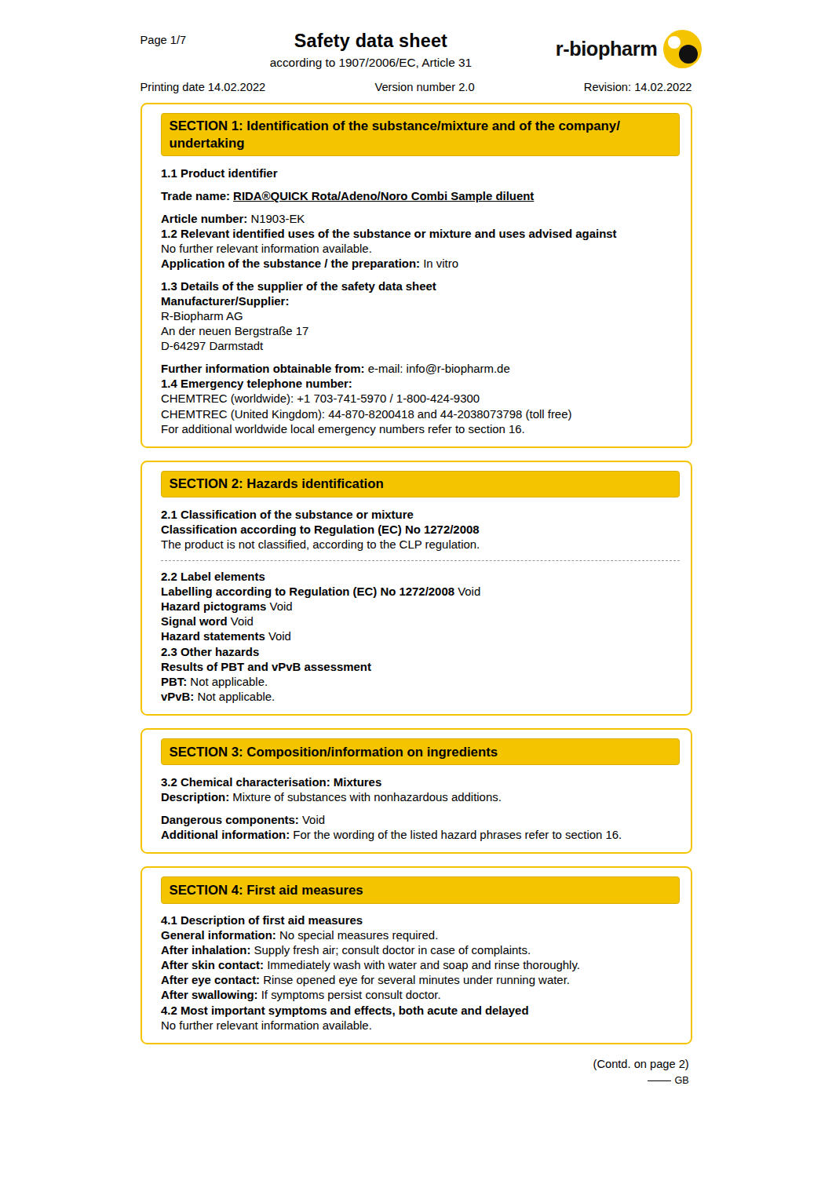Page 1/7
Safety data sheet
according to 1907/2006/EC, Article 31
r-biopharm
Printing date 14.02.2022
Version number 2.0
Revision: 14.02.2022
SECTION 1: Identification of the substance/mixture and of the company/
undertaking
1.1 Product identifier
Trade name: RIDA®QUICK Rota/Adeno/Noro Combi Sample diluent
Article number: N1903-EK
1.2 Relevant identified uses of the substance or mixture and uses advised against
No further relevant information available.
Application of the substance / the preparation: In vitro
1.3 Details of the supplier of the safety data sheet
Manufacturer/Supplier:
R-Biopharm AG
An der neuen Bergstraße 17
D-64297 Darmstadt
Further information obtainable from: e-mail: info@r-biopharm.de
1.4 Emergency telephone number:
CHEMTREC (worldwide): +1 703-741-5970 / 1-800-424-9300
CHEMTREC (United Kingdom): 44-870-8200418 and 44-2038073798 (toll free)
For additional worldwide local emergency numbers refer to section 16.
SECTION 2: Hazards identification
2.1 Classification of the substance or mixture
Classification according to Regulation (EC) No 1272/2008
The product is not classified, according to the CLP regulation.
2.2 Label elements
Labelling according to Regulation (EC) No 1272/2008 Void
Hazard pictograms Void
Signal word Void
Hazard statements Void
2.3 Other hazards
Results of PBT and vPvB assessment
PBT: Not applicable.
vPvB: Not applicable.
SECTION 3: Composition/information on ingredients
3.2 Chemical characterisation: Mixtures
Description: Mixture of substances with nonhazardous additions.
Dangerous components: Void
Additional information: For the wording of the listed hazard phrases refer to section 16.
SECTION 4: First aid measures
4.1 Description of first aid measures
General information: No special measures required.
After inhalation: Supply fresh air; consult doctor in case of complaints.
After skin contact: Immediately wash with water and soap and rinse thoroughly.
After eye contact: Rinse opened eye for several minutes under running water.
After swallowing: If symptoms persist consult doctor.
4.2 Most important symptoms and effects, both acute and delayed
No further relevant information available.
(Contd. on page 2)
GB